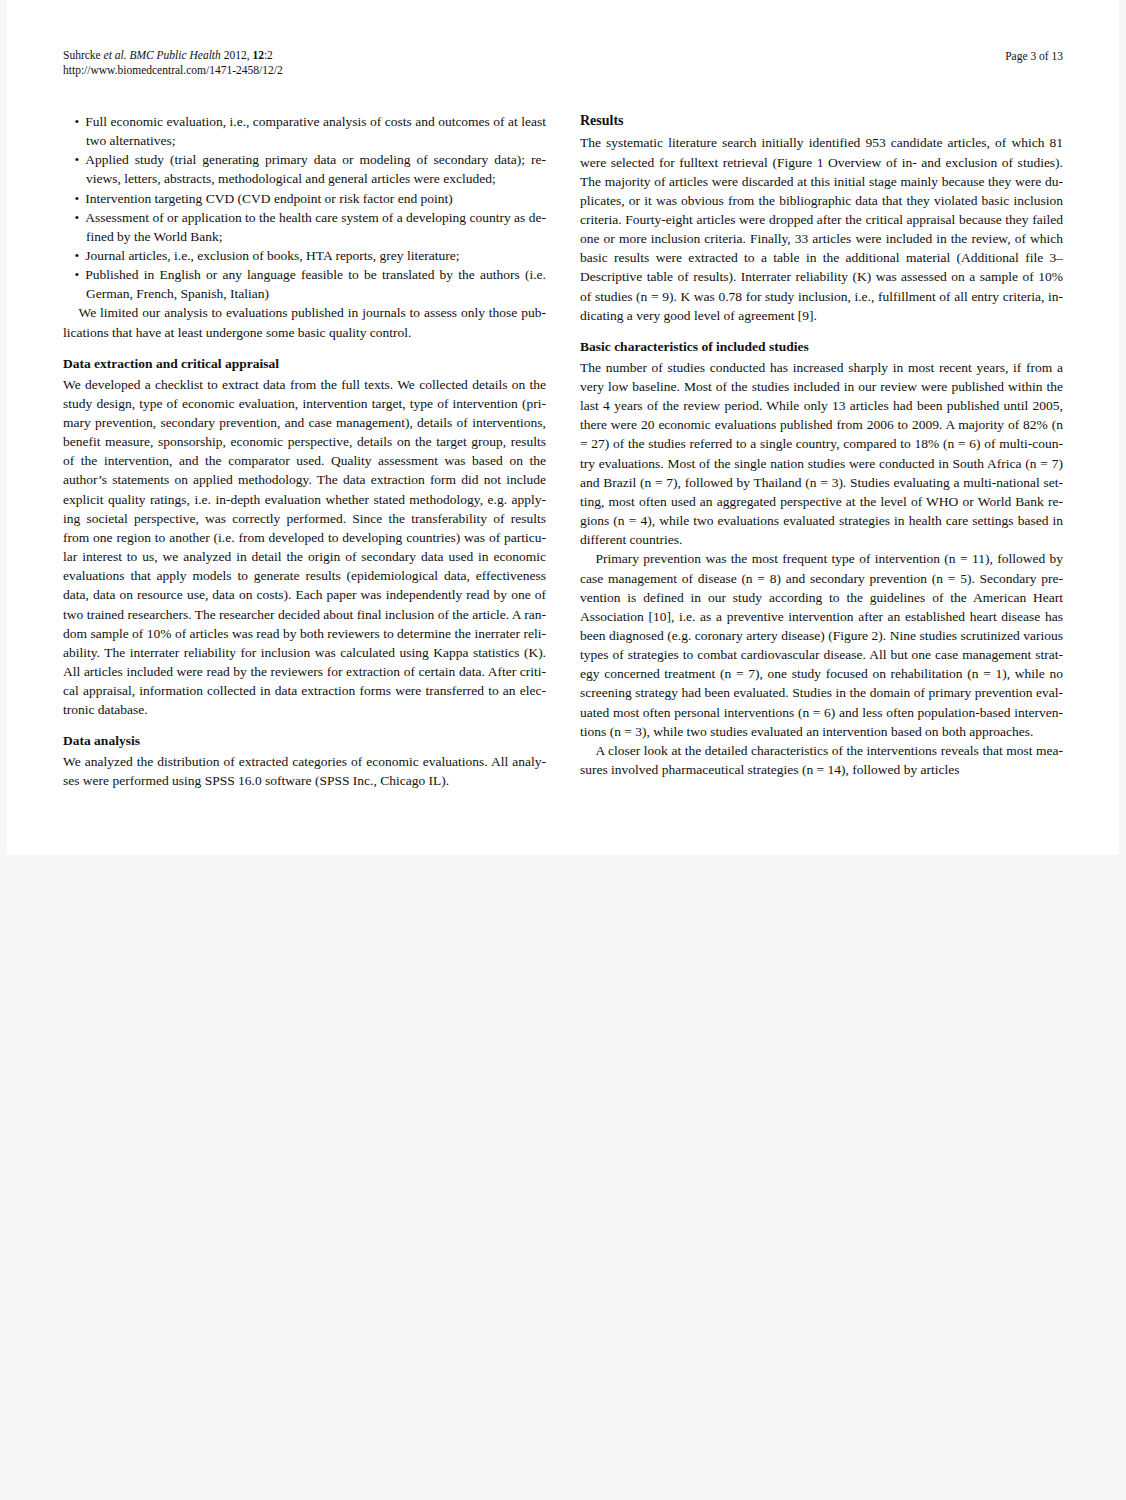Suhrcke et al. BMC Public Health 2012, 12:2
http://www.biomedcentral.com/1471-2458/12/2
Page 3 of 13
Full economic evaluation, i.e., comparative analysis of costs and outcomes of at least two alternatives;
Applied study (trial generating primary data or modeling of secondary data); reviews, letters, abstracts, methodological and general articles were excluded;
Intervention targeting CVD (CVD endpoint or risk factor end point)
Assessment of or application to the health care system of a developing country as defined by the World Bank;
Journal articles, i.e., exclusion of books, HTA reports, grey literature;
Published in English or any language feasible to be translated by the authors (i.e. German, French, Spanish, Italian)
We limited our analysis to evaluations published in journals to assess only those publications that have at least undergone some basic quality control.
Data extraction and critical appraisal
We developed a checklist to extract data from the full texts. We collected details on the study design, type of economic evaluation, intervention target, type of intervention (primary prevention, secondary prevention, and case management), details of interventions, benefit measure, sponsorship, economic perspective, details on the target group, results of the intervention, and the comparator used. Quality assessment was based on the author’s statements on applied methodology. The data extraction form did not include explicit quality ratings, i.e. in-depth evaluation whether stated methodology, e.g. applying societal perspective, was correctly performed. Since the transferability of results from one region to another (i.e. from developed to developing countries) was of particular interest to us, we analyzed in detail the origin of secondary data used in economic evaluations that apply models to generate results (epidemiological data, effectiveness data, data on resource use, data on costs). Each paper was independently read by one of two trained researchers. The researcher decided about final inclusion of the article. A random sample of 10% of articles was read by both reviewers to determine the inerrater reliability. The interrater reliability for inclusion was calculated using Kappa statistics (K). All articles included were read by the reviewers for extraction of certain data. After critical appraisal, information collected in data extraction forms were transferred to an electronic database.
Data analysis
We analyzed the distribution of extracted categories of economic evaluations. All analyses were performed using SPSS 16.0 software (SPSS Inc., Chicago IL).
Results
The systematic literature search initially identified 953 candidate articles, of which 81 were selected for fulltext retrieval (Figure 1 Overview of in- and exclusion of studies). The majority of articles were discarded at this initial stage mainly because they were duplicates, or it was obvious from the bibliographic data that they violated basic inclusion criteria. Fourty-eight articles were dropped after the critical appraisal because they failed one or more inclusion criteria. Finally, 33 articles were included in the review, of which basic results were extracted to a table in the additional material (Additional file 3–Descriptive table of results). Interrater reliability (K) was assessed on a sample of 10% of studies (n = 9). K was 0.78 for study inclusion, i.e., fulfillment of all entry criteria, indicating a very good level of agreement [9].
Basic characteristics of included studies
The number of studies conducted has increased sharply in most recent years, if from a very low baseline. Most of the studies included in our review were published within the last 4 years of the review period. While only 13 articles had been published until 2005, there were 20 economic evaluations published from 2006 to 2009. A majority of 82% (n = 27) of the studies referred to a single country, compared to 18% (n = 6) of multi-country evaluations. Most of the single nation studies were conducted in South Africa (n = 7) and Brazil (n = 7), followed by Thailand (n = 3). Studies evaluating a multi-national setting, most often used an aggregated perspective at the level of WHO or World Bank regions (n = 4), while two evaluations evaluated strategies in health care settings based in different countries.
Primary prevention was the most frequent type of intervention (n = 11), followed by case management of disease (n = 8) and secondary prevention (n = 5). Secondary prevention is defined in our study according to the guidelines of the American Heart Association [10], i.e. as a preventive intervention after an established heart disease has been diagnosed (e.g. coronary artery disease) (Figure 2). Nine studies scrutinized various types of strategies to combat cardiovascular disease. All but one case management strategy concerned treatment (n = 7), one study focused on rehabilitation (n = 1), while no screening strategy had been evaluated. Studies in the domain of primary prevention evaluated most often personal interventions (n = 6) and less often population-based interventions (n = 3), while two studies evaluated an intervention based on both approaches.
A closer look at the detailed characteristics of the interventions reveals that most measures involved pharmaceutical strategies (n = 14), followed by articles